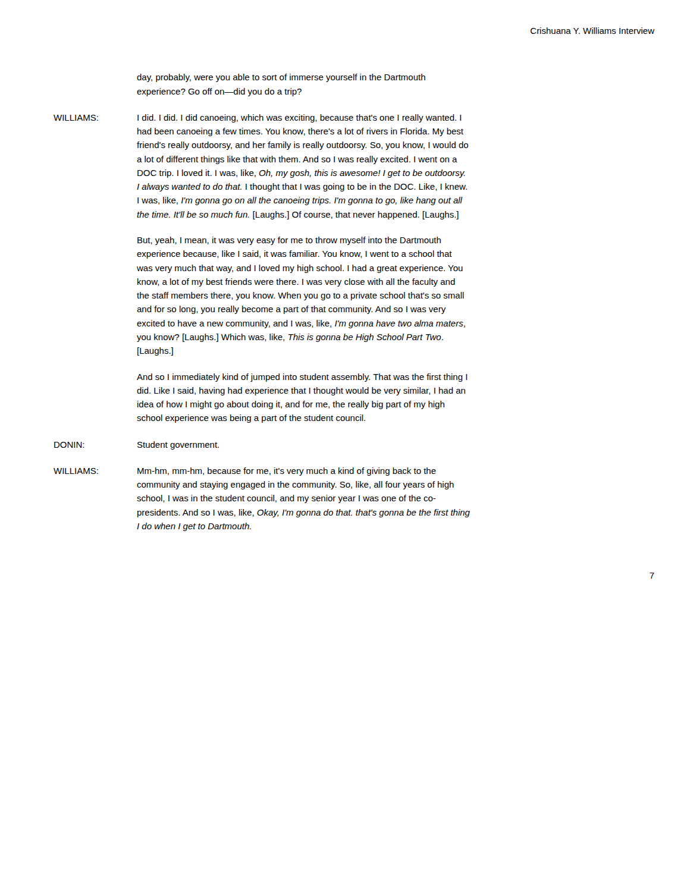Crishuana Y. Williams Interview
day, probably, were you able to sort of immerse yourself in the Dartmouth experience? Go off on—did you do a trip?
WILLIAMS:
I did. I did. I did canoeing, which was exciting, because that's one I really wanted. I had been canoeing a few times. You know, there's a lot of rivers in Florida. My best friend's really outdoorsy, and her family is really outdoorsy. So, you know, I would do a lot of different things like that with them. And so I was really excited. I went on a DOC trip. I loved it. I was, like, Oh, my gosh, this is awesome! I get to be outdoorsy. I always wanted to do that. I thought that I was going to be in the DOC. Like, I knew. I was, like, I'm gonna go on all the canoeing trips. I'm gonna to go, like hang out all the time. It'll be so much fun. [Laughs.] Of course, that never happened. [Laughs.]
But, yeah, I mean, it was very easy for me to throw myself into the Dartmouth experience because, like I said, it was familiar. You know, I went to a school that was very much that way, and I loved my high school. I had a great experience. You know, a lot of my best friends were there. I was very close with all the faculty and the staff members there, you know. When you go to a private school that's so small and for so long, you really become a part of that community. And so I was very excited to have a new community, and I was, like, I'm gonna have two alma maters, you know? [Laughs.] Which was, like, This is gonna be High School Part Two. [Laughs.]
And so I immediately kind of jumped into student assembly. That was the first thing I did. Like I said, having had experience that I thought would be very similar, I had an idea of how I might go about doing it, and for me, the really big part of my high school experience was being a part of the student council.
DONIN:
Student government.
WILLIAMS:
Mm-hm, mm-hm, because for me, it's very much a kind of giving back to the community and staying engaged in the community. So, like, all four years of high school, I was in the student council, and my senior year I was one of the co-presidents. And so I was, like, Okay, I'm gonna do that. that's gonna be the first thing I do when I get to Dartmouth.
7